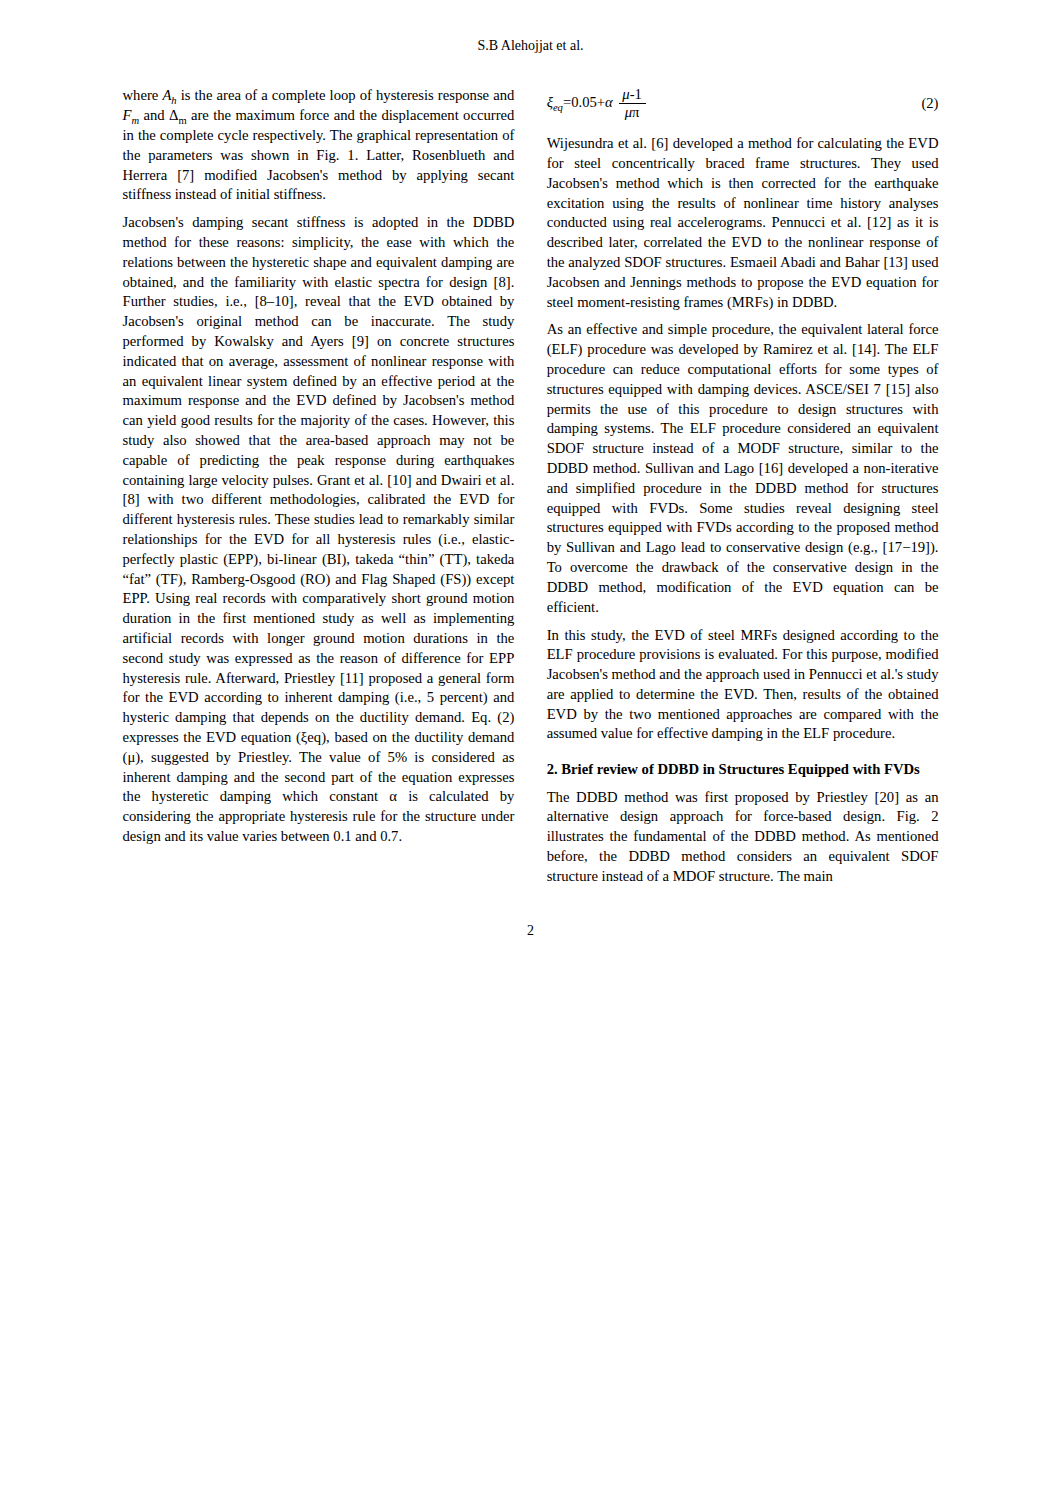S.B Alehojjat et al.
where Ah is the area of a complete loop of hysteresis response and Fm and Δm are the maximum force and the displacement occurred in the complete cycle respectively. The graphical representation of the parameters was shown in Fig. 1. Latter, Rosenblueth and Herrera [7] modified Jacobsen's method by applying secant stiffness instead of initial stiffness.
Jacobsen's damping secant stiffness is adopted in the DDBD method for these reasons: simplicity, the ease with which the relations between the hysteretic shape and equivalent damping are obtained, and the familiarity with elastic spectra for design [8]. Further studies, i.e., [8–10], reveal that the EVD obtained by Jacobsen's original method can be inaccurate. The study performed by Kowalsky and Ayers [9] on concrete structures indicated that on average, assessment of nonlinear response with an equivalent linear system defined by an effective period at the maximum response and the EVD defined by Jacobsen's method can yield good results for the majority of the cases. However, this study also showed that the area-based approach may not be capable of predicting the peak response during earthquakes containing large velocity pulses. Grant et al. [10] and Dwairi et al. [8] with two different methodologies, calibrated the EVD for different hysteresis rules. These studies lead to remarkably similar relationships for the EVD for all hysteresis rules (i.e., elastic-perfectly plastic (EPP), bi-linear (BI), takeda “thin” (TT), takeda “fat” (TF), Ramberg-Osgood (RO) and Flag Shaped (FS)) except EPP. Using real records with comparatively short ground motion duration in the first mentioned study as well as implementing artificial records with longer ground motion durations in the second study was expressed as the reason of difference for EPP hysteresis rule. Afterward, Priestley [11] proposed a general form for the EVD according to inherent damping (i.e., 5 percent) and hysteric damping that depends on the ductility demand. Eq. (2) expresses the EVD equation (ξeq), based on the ductility demand (μ), suggested by Priestley. The value of 5% is considered as inherent damping and the second part of the equation expresses the hysteretic damping which constant α is calculated by considering the appropriate hysteresis rule for the structure under design and its value varies between 0.1 and 0.7.
ξeq=0.05+α μ-1 μπ (2)
Wijesundra et al. [6] developed a method for calculating the EVD for steel concentrically braced frame structures. They used Jacobsen's method which is then corrected for the earthquake excitation using the results of nonlinear time history analyses conducted using real accelerograms. Pennucci et al. [12] as it is described later, correlated the EVD to the nonlinear response of the analyzed SDOF structures. Esmaeil Abadi and Bahar [13] used Jacobsen and Jennings methods to propose the EVD equation for steel moment-resisting frames (MRFs) in DDBD.
As an effective and simple procedure, the equivalent lateral force (ELF) procedure was developed by Ramirez et al. [14]. The ELF procedure can reduce computational efforts for some types of structures equipped with damping devices. ASCE/SEI 7 [15] also permits the use of this procedure to design structures with damping systems. The ELF procedure considered an equivalent SDOF structure instead of a MODF structure, similar to the DDBD method. Sullivan and Lago [16] developed a non-iterative and simplified procedure in the DDBD method for structures equipped with FVDs. Some studies reveal designing steel structures equipped with FVDs according to the proposed method by Sullivan and Lago lead to conservative design (e.g., [17−19]). To overcome the drawback of the conservative design in the DDBD method, modification of the EVD equation can be efficient.
In this study, the EVD of steel MRFs designed according to the ELF procedure provisions is evaluated. For this purpose, modified Jacobsen's method and the approach used in Pennucci et al.'s study are applied to determine the EVD. Then, results of the obtained EVD by the two mentioned approaches are compared with the assumed value for effective damping in the ELF procedure.
2. Brief review of DDBD in Structures Equipped with FVDs
The DDBD method was first proposed by Priestley [20] as an alternative design approach for force-based design. Fig. 2 illustrates the fundamental of the DDBD method. As mentioned before, the DDBD method considers an equivalent SDOF structure instead of a MDOF structure. The main
2